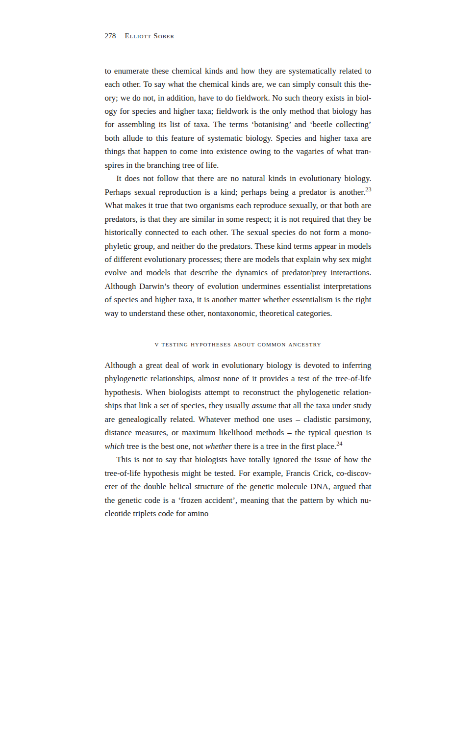278 Elliott Sober
to enumerate these chemical kinds and how they are systematically related to each other. To say what the chemical kinds are, we can simply consult this theory; we do not, in addition, have to do fieldwork. No such theory exists in biology for species and higher taxa; fieldwork is the only method that biology has for assembling its list of taxa. The terms ‘botanising’ and ‘beetle collecting’ both allude to this feature of systematic biology. Species and higher taxa are things that happen to come into existence owing to the vagaries of what transpires in the branching tree of life.
It does not follow that there are no natural kinds in evolutionary biology. Perhaps sexual reproduction is a kind; perhaps being a predator is another.23 What makes it true that two organisms each reproduce sexually, or that both are predators, is that they are similar in some respect; it is not required that they be historically connected to each other. The sexual species do not form a monophyletic group, and neither do the predators. These kind terms appear in models of different evolutionary processes; there are models that explain why sex might evolve and models that describe the dynamics of predator/prey interactions. Although Darwin’s theory of evolution undermines essentialist interpretations of species and higher taxa, it is another matter whether essentialism is the right way to understand these other, nontaxonomic, theoretical categories.
v testing hypotheses about common ancestry
Although a great deal of work in evolutionary biology is devoted to inferring phylogenetic relationships, almost none of it provides a test of the tree-of-life hypothesis. When biologists attempt to reconstruct the phylogenetic relationships that link a set of species, they usually assume that all the taxa under study are genealogically related. Whatever method one uses – cladistic parsimony, distance measures, or maximum likelihood methods – the typical question is which tree is the best one, not whether there is a tree in the first place.24
This is not to say that biologists have totally ignored the issue of how the tree-of-life hypothesis might be tested. For example, Francis Crick, co-discoverer of the double helical structure of the genetic molecule DNA, argued that the genetic code is a ‘frozen accident’, meaning that the pattern by which nucleotide triplets code for amino